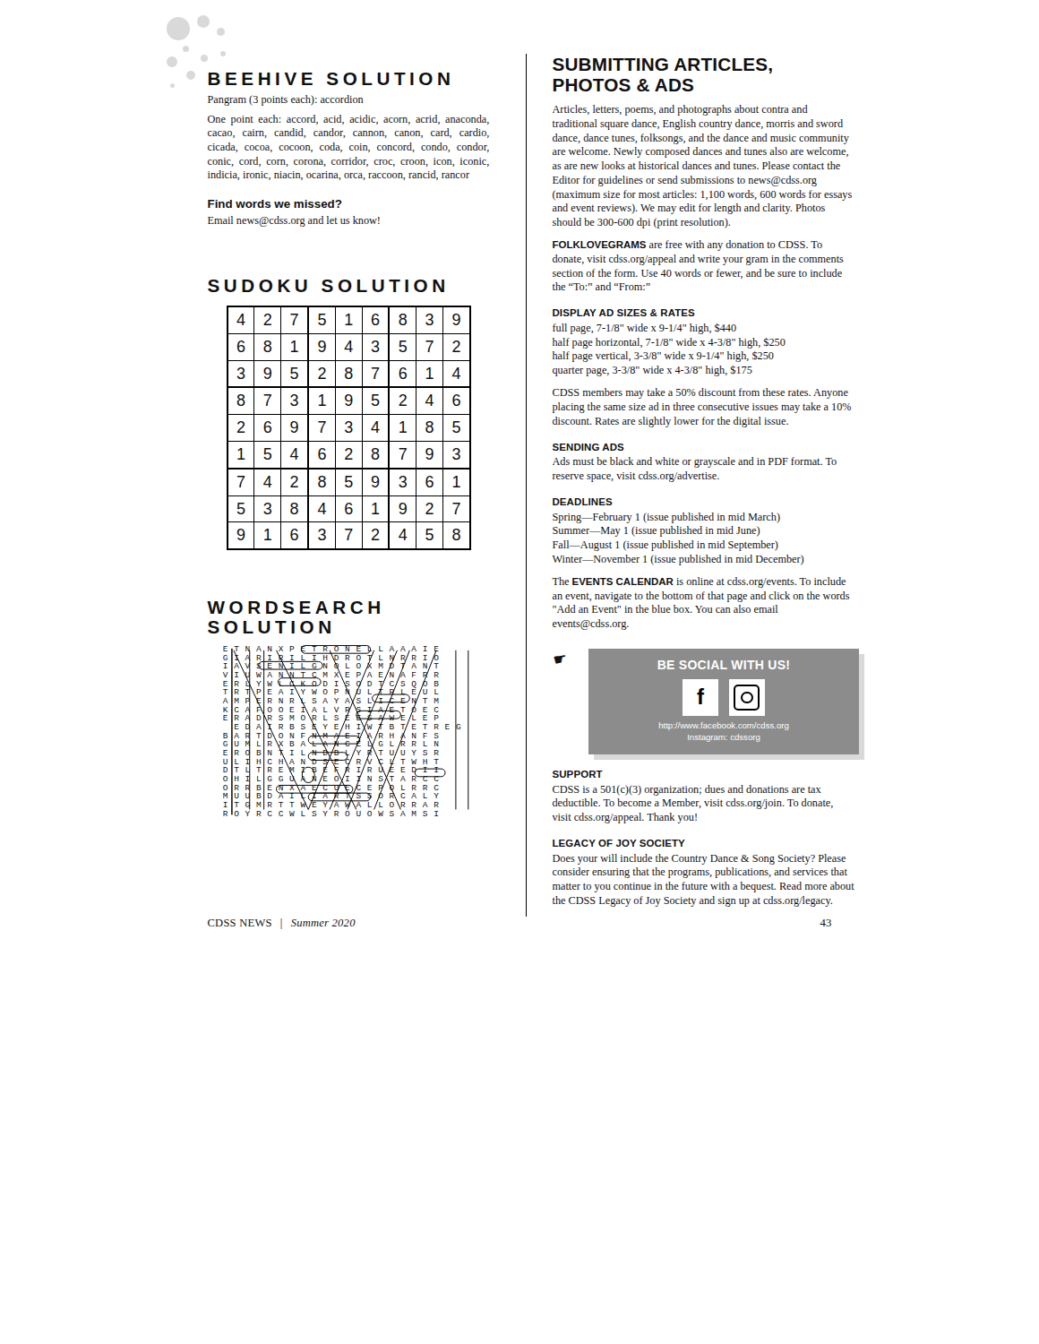BEEHIVE SOLUTION
Pangram (3 points each): accordion
One point each: accord, acid, acidic, acorn, acrid, anaconda, cacao, cairn, candid, candor, cannon, canon, card, cardio, cicada, cocoa, cocoon, coda, coin, concord, condo, condor, conic, cord, corn, corona, corridor, croc, croon, icon, iconic, indicia, ironic, niacin, ocarina, orca, raccoon, rancid, rancor
Find words we missed?
Email news@cdss.org and let us know!
SUDOKU SOLUTION
| 4 | 2 | 7 | 5 | 1 | 6 | 8 | 3 | 9 |
| 6 | 8 | 1 | 9 | 4 | 3 | 5 | 7 | 2 |
| 3 | 9 | 5 | 2 | 8 | 7 | 6 | 1 | 4 |
| 8 | 7 | 3 | 1 | 9 | 5 | 2 | 4 | 6 |
| 2 | 6 | 9 | 7 | 3 | 4 | 1 | 8 | 5 |
| 1 | 5 | 4 | 6 | 2 | 8 | 7 | 9 | 3 |
| 7 | 4 | 2 | 8 | 5 | 9 | 3 | 6 | 1 |
| 5 | 3 | 8 | 4 | 6 | 1 | 9 | 2 | 7 |
| 9 | 1 | 6 | 3 | 7 | 2 | 4 | 5 | 8 |
WORDSEARCH
SOLUTION
E T N A N X P E T R O N E L L A A A I E
G I A R I R I L I H D R O T L N R R I O
I A V S E N I L G N O L O X M D T A N T
V I U W A N N T C M X E P A E N A F R R
E R L Y W L C K O D I S O D T C S Q O B
T R T P E A I Y W O P N U L T R L E U L
A M P E R N R L S A Y A S L I C E N T M
K C A F O O E I A L V R S I A E T O E C
E R A D R S M O R L S E E S A W E L E P
  E D A I R B S E Y E H I W T B T E T R E G
B A R T D O N F N M A E I A R H A N F S
G U M L R X B A L A N C E L G L R R L N
E R O B N T I L N D B L Y R T U U Y S R
U L I H C H A N D S E C R V C L T W H T
D T L T R E M I B E F R I R U E E D I I
O H I L G G U A N E O I I N S T A R C C
O R R B E N X A E C U E C E P O L R R C
M U U B D A I L I A R T S S O R C A L Y
I T G M R T T W E Y A W A L L O R R A R
R O Y R C C W L S Y R O U O W S A M S I
SUBMITTING ARTICLES,
PHOTOS & ADS
Articles, letters, poems, and photographs about contra and traditional square dance, English country dance, morris and sword dance, dance tunes, folksongs, and the dance and music community are welcome. Newly composed dances and tunes also are welcome, as are new looks at historical dances and tunes. Please contact the Editor for guidelines or send submissions to news@cdss.org (maximum size for most articles: 1,100 words, 600 words for essays and event reviews). We may edit for length and clarity. Photos should be 300-600 dpi (print resolution).
FOLKLOVEGRAMS are free with any donation to CDSS. To donate, visit cdss.org/appeal and write your gram in the comments section of the form. Use 40 words or fewer, and be sure to include the “To:” and “From:”
DISPLAY AD SIZES & RATES
full page, 7-1/8" wide x 9-1/4" high, $440
half page horizontal, 7-1/8" wide x 4-3/8" high, $250
half page vertical, 3-3/8" wide x 9-1/4" high, $250
quarter page, 3-3/8" wide x 4-3/8" high, $175
CDSS members may take a 50% discount from these rates. Anyone placing the same size ad in three consecutive issues may take a 10% discount. Rates are slightly lower for the digital issue.
SENDING ADS
Ads must be black and white or grayscale and in PDF format. To reserve space, visit cdss.org/advertise.
DEADLINES
Spring—February 1 (issue published in mid March)
Summer—May 1 (issue published in mid June)
Fall—August 1 (issue published in mid September)
Winter—November 1 (issue published in mid December)
The EVENTS CALENDAR is online at cdss.org/events. To include an event, navigate to the bottom of that page and click on the words "Add an Event" in the blue box. You can also email events@cdss.org.
☛
BE SOCIAL WITH US!
f
http://www.facebook.com/cdss.org
Instagram: cdssorg
SUPPORT
CDSS is a 501(c)(3) organization; dues and donations are tax deductible. To become a Member, visit cdss.org/join. To donate, visit cdss.org/appeal. Thank you!
LEGACY OF JOY SOCIETY
Does your will include the Country Dance & Song Society? Please consider ensuring that the programs, publications, and services that matter to you continue in the future with a bequest. Read more about the CDSS Legacy of Joy Society and sign up at cdss.org/legacy.
CDSS NEWS | Summer 2020
43